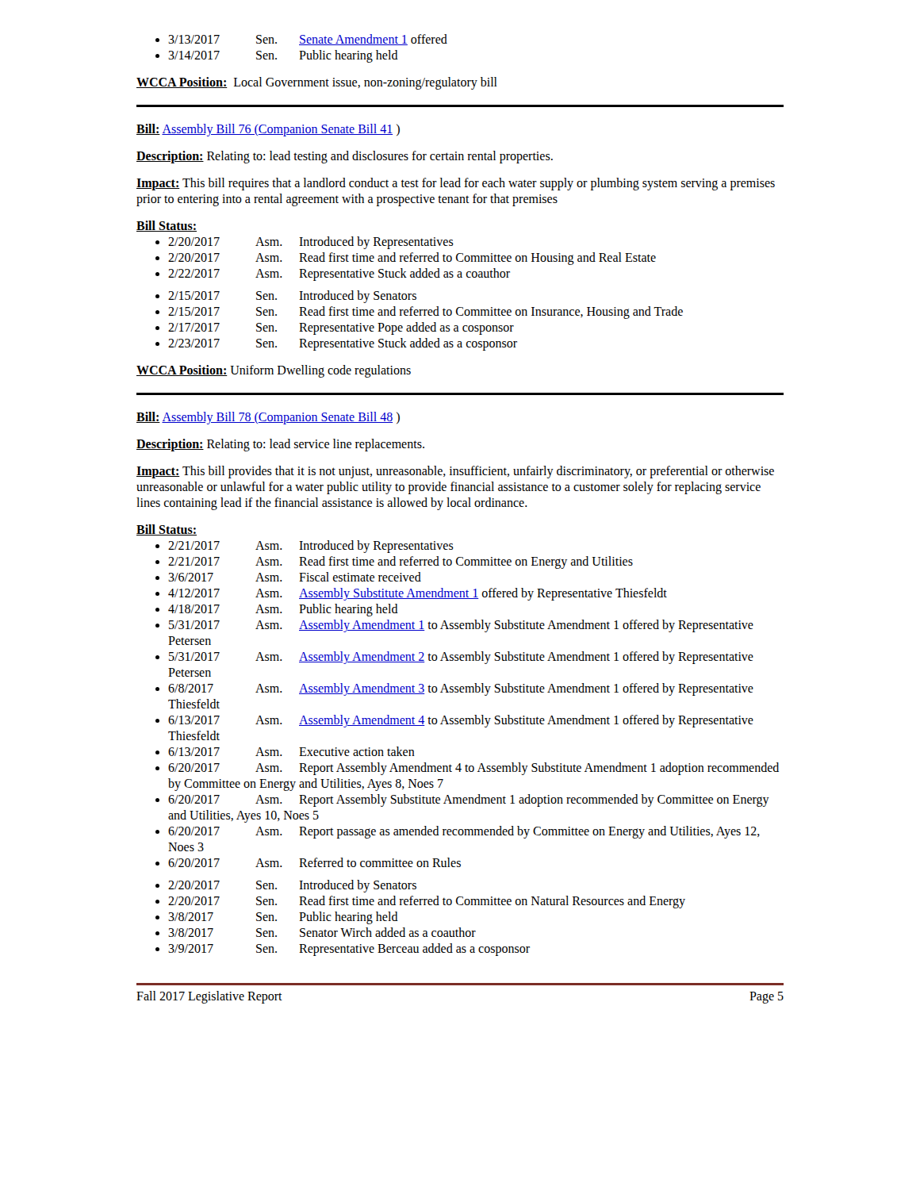3/13/2017 Sen. Senate Amendment 1 offered
3/14/2017 Sen. Public hearing held
WCCA Position: Local Government issue, non-zoning/regulatory bill
Bill: Assembly Bill 76 (Companion Senate Bill 41 )
Description: Relating to: lead testing and disclosures for certain rental properties.
Impact: This bill requires that a landlord conduct a test for lead for each water supply or plumbing system serving a premises prior to entering into a rental agreement with a prospective tenant for that premises
Bill Status:
2/20/2017 Asm. Introduced by Representatives
2/20/2017 Asm. Read first time and referred to Committee on Housing and Real Estate
2/22/2017 Asm. Representative Stuck added as a coauthor
2/15/2017 Sen. Introduced by Senators
2/15/2017 Sen. Read first time and referred to Committee on Insurance, Housing and Trade
2/17/2017 Sen. Representative Pope added as a cosponsor
2/23/2017 Sen. Representative Stuck added as a cosponsor
WCCA Position: Uniform Dwelling code regulations
Bill: Assembly Bill 78 (Companion Senate Bill 48 )
Description: Relating to: lead service line replacements.
Impact: This bill provides that it is not unjust, unreasonable, insufficient, unfairly discriminatory, or preferential or otherwise unreasonable or unlawful for a water public utility to provide financial assistance to a customer solely for replacing service lines containing lead if the financial assistance is allowed by local ordinance.
Bill Status:
2/21/2017 Asm. Introduced by Representatives
2/21/2017 Asm. Read first time and referred to Committee on Energy and Utilities
3/6/2017 Asm. Fiscal estimate received
4/12/2017 Asm. Assembly Substitute Amendment 1 offered by Representative Thiesfeldt
4/18/2017 Asm. Public hearing held
5/31/2017 Asm. Assembly Amendment 1 to Assembly Substitute Amendment 1 offered by Representative Petersen
5/31/2017 Asm. Assembly Amendment 2 to Assembly Substitute Amendment 1 offered by Representative Petersen
6/8/2017 Asm. Assembly Amendment 3 to Assembly Substitute Amendment 1 offered by Representative Thiesfeldt
6/13/2017 Asm. Assembly Amendment 4 to Assembly Substitute Amendment 1 offered by Representative Thiesfeldt
6/13/2017 Asm. Executive action taken
6/20/2017 Asm. Report Assembly Amendment 4 to Assembly Substitute Amendment 1 adoption recommended by Committee on Energy and Utilities, Ayes 8, Noes 7
6/20/2017 Asm. Report Assembly Substitute Amendment 1 adoption recommended by Committee on Energy and Utilities, Ayes 10, Noes 5
6/20/2017 Asm. Report passage as amended recommended by Committee on Energy and Utilities, Ayes 12, Noes 3
6/20/2017 Asm. Referred to committee on Rules
2/20/2017 Sen. Introduced by Senators
2/20/2017 Sen. Read first time and referred to Committee on Natural Resources and Energy
3/8/2017 Sen. Public hearing held
3/8/2017 Sen. Senator Wirch added as a coauthor
3/9/2017 Sen. Representative Berceau added as a cosponsor
Fall 2017 Legislative Report
Page 5